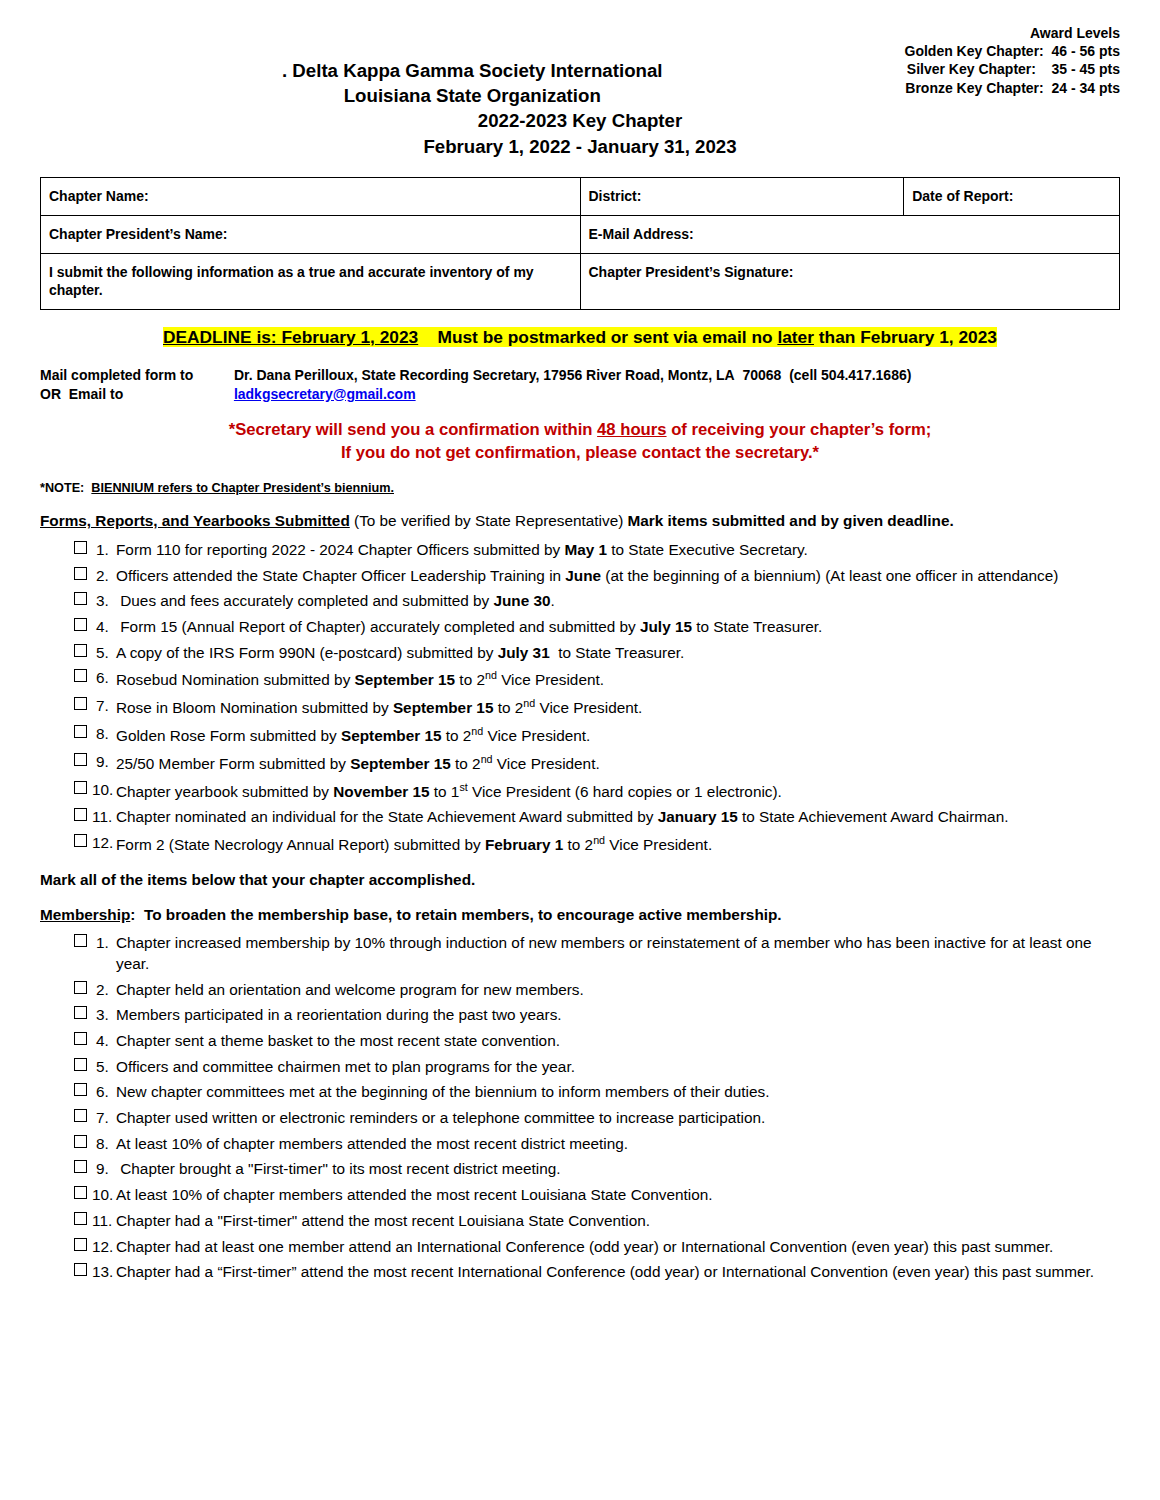Award Levels
Golden Key Chapter: 46 - 56 pts
Silver Key Chapter: 35 - 45 pts
Bronze Key Chapter: 24 - 34 pts
. Delta Kappa Gamma Society International
Louisiana State Organization
2022-2023 Key Chapter
February 1, 2022 - January 31, 2023
| Chapter Name: | District: | Date of Report: |
| Chapter President’s Name: | E-Mail Address: |
| I submit the following information as a true and accurate inventory of my chapter. | Chapter President’s Signature: |
DEADLINE is: February 1, 2023 Must be postmarked or sent via email no later than February 1, 2023
Mail completed form to Dr. Dana Perilloux, State Recording Secretary, 17956 River Road, Montz, LA 70068 (cell 504.417.1686)
OR Email to ladkgsecretary@gmail.com
*Secretary will send you a confirmation within 48 hours of receiving your chapter’s form;
If you do not get confirmation, please contact the secretary.*
*NOTE: BIENNIUM refers to Chapter President’s biennium.
Forms, Reports, and Yearbooks Submitted (To be verified by State Representative) Mark items submitted and by given deadline.
1. Form 110 for reporting 2022 - 2024 Chapter Officers submitted by May 1 to State Executive Secretary.
2. Officers attended the State Chapter Officer Leadership Training in June (at the beginning of a biennium) (At least one officer in attendance)
3. Dues and fees accurately completed and submitted by June 30.
4. Form 15 (Annual Report of Chapter) accurately completed and submitted by July 15 to State Treasurer.
5. A copy of the IRS Form 990N (e-postcard) submitted by July 31 to State Treasurer.
6. Rosebud Nomination submitted by September 15 to 2nd Vice President.
7. Rose in Bloom Nomination submitted by September 15 to 2nd Vice President.
8. Golden Rose Form submitted by September 15 to 2nd Vice President.
9. 25/50 Member Form submitted by September 15 to 2nd Vice President.
10. Chapter yearbook submitted by November 15 to 1st Vice President (6 hard copies or 1 electronic).
11. Chapter nominated an individual for the State Achievement Award submitted by January 15 to State Achievement Award Chairman.
12. Form 2 (State Necrology Annual Report) submitted by February 1 to 2nd Vice President.
Mark all of the items below that your chapter accomplished.
Membership: To broaden the membership base, to retain members, to encourage active membership.
1. Chapter increased membership by 10% through induction of new members or reinstatement of a member who has been inactive for at least one year.
2. Chapter held an orientation and welcome program for new members.
3. Members participated in a reorientation during the past two years.
4. Chapter sent a theme basket to the most recent state convention.
5. Officers and committee chairmen met to plan programs for the year.
6. New chapter committees met at the beginning of the biennium to inform members of their duties.
7. Chapter used written or electronic reminders or a telephone committee to increase participation.
8. At least 10% of chapter members attended the most recent district meeting.
9. Chapter brought a "First-timer" to its most recent district meeting.
10. At least 10% of chapter members attended the most recent Louisiana State Convention.
11. Chapter had a "First-timer" attend the most recent Louisiana State Convention.
12. Chapter had at least one member attend an International Conference (odd year) or International Convention (even year) this past summer.
13. Chapter had a “First-timer” attend the most recent International Conference (odd year) or International Convention (even year) this past summer.